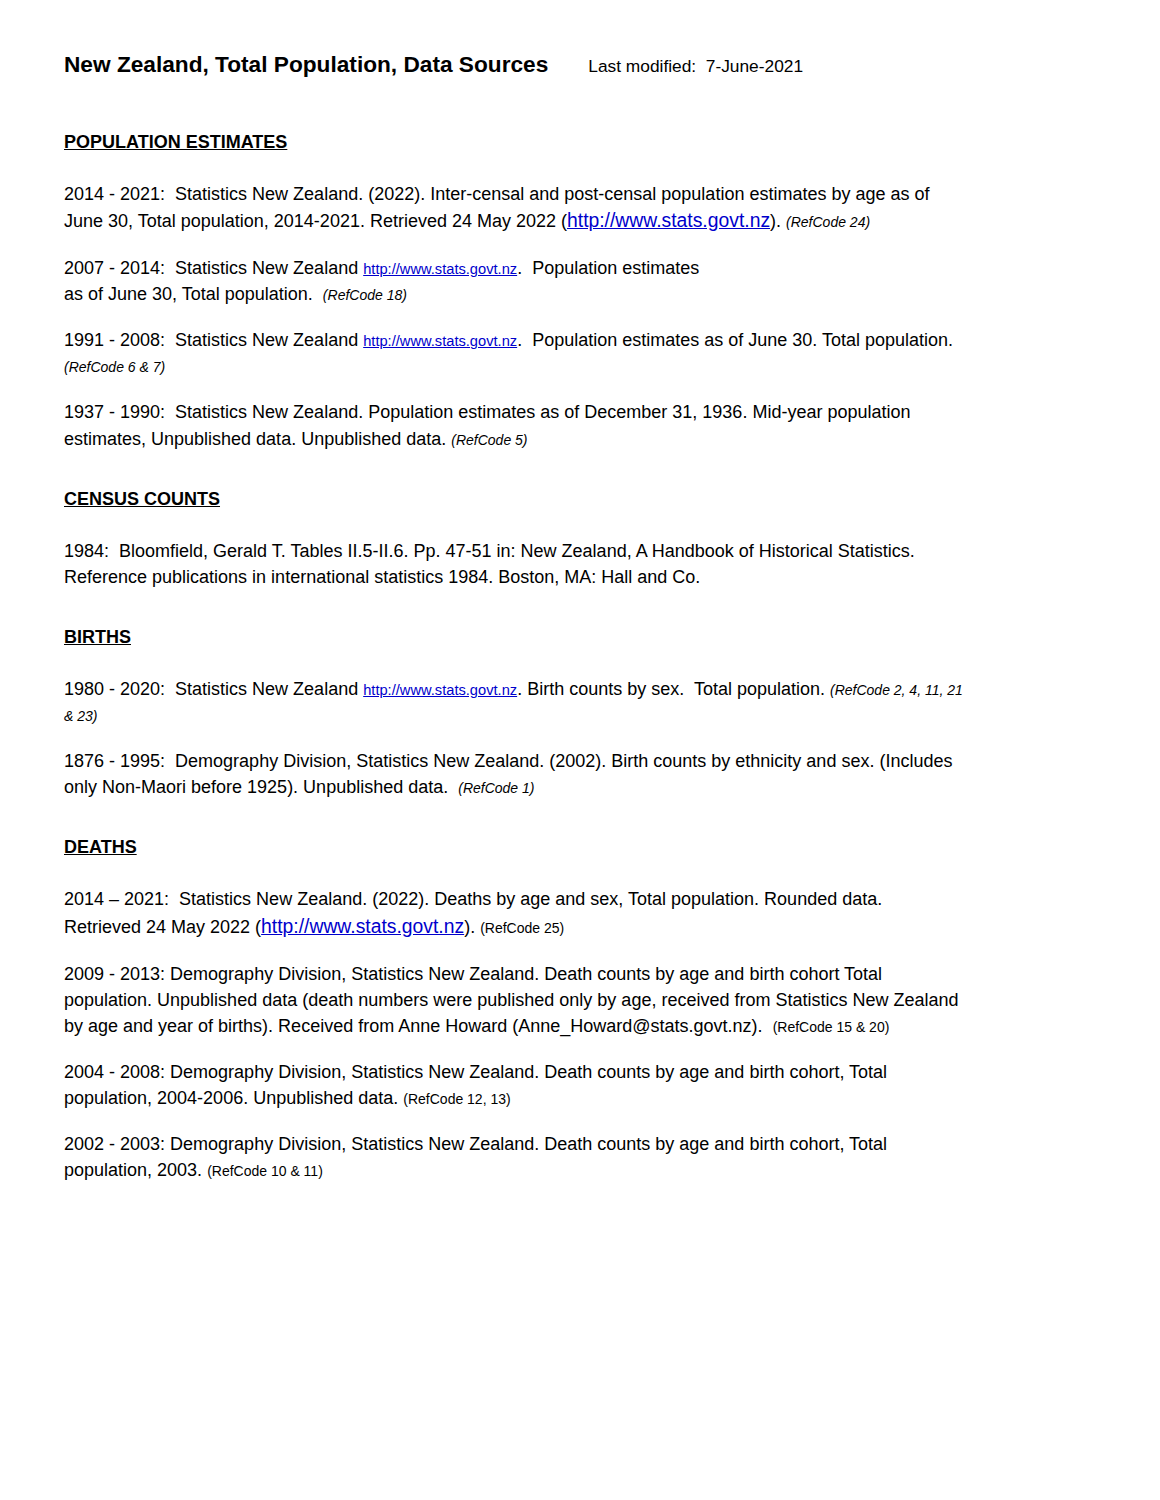New Zealand, Total Population, Data Sources
Last modified: 7-June-2021
POPULATION ESTIMATES
2014 - 2021: Statistics New Zealand. (2022). Inter-censal and post-censal population estimates by age as of June 30, Total population, 2014-2021. Retrieved 24 May 2022 (http://www.stats.govt.nz). (RefCode 24)
2007 - 2014: Statistics New Zealand http://www.stats.govt.nz. Population estimates
as of June 30, Total population. (RefCode 18)
1991 - 2008: Statistics New Zealand http://www.stats.govt.nz. Population estimates as of June 30. Total population. (RefCode 6 & 7)
1937 - 1990: Statistics New Zealand. Population estimates as of December 31, 1936. Mid-year population estimates, Unpublished data. Unpublished data. (RefCode 5)
CENSUS COUNTS
1984: Bloomfield, Gerald T. Tables II.5-II.6. Pp. 47-51 in: New Zealand, A Handbook of Historical Statistics. Reference publications in international statistics 1984. Boston, MA: Hall and Co.
BIRTHS
1980 - 2020: Statistics New Zealand http://www.stats.govt.nz. Birth counts by sex. Total population. (RefCode 2, 4, 11, 21 & 23)
1876 - 1995: Demography Division, Statistics New Zealand. (2002). Birth counts by ethnicity and sex. (Includes only Non-Maori before 1925). Unpublished data. (RefCode 1)
DEATHS
2014 – 2021: Statistics New Zealand. (2022). Deaths by age and sex, Total population. Rounded data. Retrieved 24 May 2022 (http://www.stats.govt.nz). (RefCode 25)
2009 - 2013: Demography Division, Statistics New Zealand. Death counts by age and birth cohort Total population. Unpublished data (death numbers were published only by age, received from Statistics New Zealand by age and year of births). Received from Anne Howard (Anne_Howard@stats.govt.nz). (RefCode 15 & 20)
2004 - 2008: Demography Division, Statistics New Zealand. Death counts by age and birth cohort, Total population, 2004-2006. Unpublished data. (RefCode 12, 13)
2002 - 2003: Demography Division, Statistics New Zealand. Death counts by age and birth cohort, Total population, 2003. (RefCode 10 & 11)